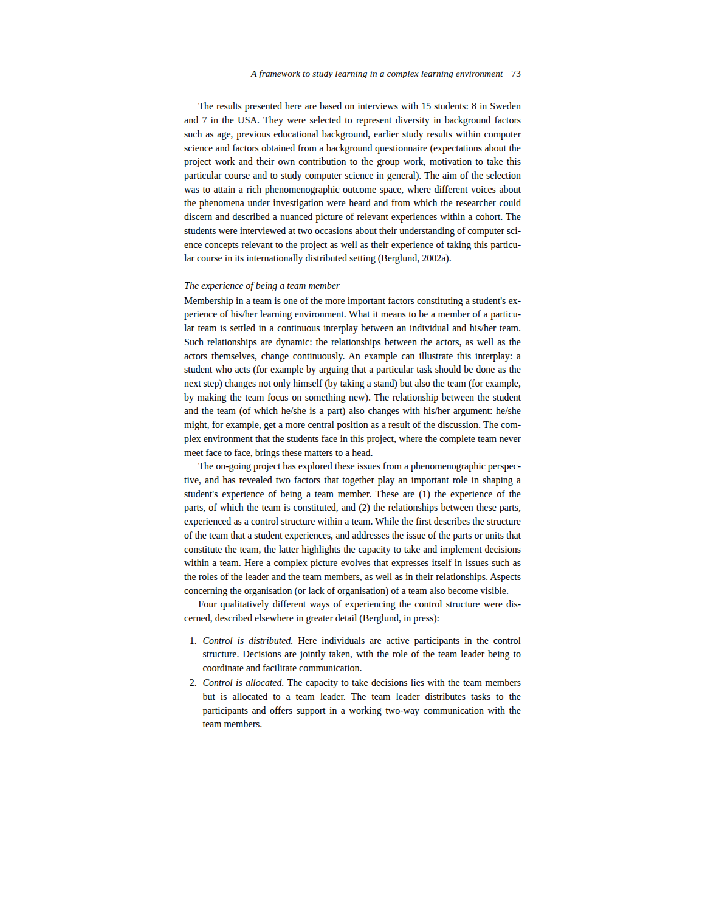A framework to study learning in a complex learning environment 73
The results presented here are based on interviews with 15 students: 8 in Sweden and 7 in the USA. They were selected to represent diversity in background factors such as age, previous educational background, earlier study results within computer science and factors obtained from a background questionnaire (expectations about the project work and their own contribution to the group work, motivation to take this particular course and to study computer science in general). The aim of the selection was to attain a rich phenomenographic outcome space, where different voices about the phenomena under investigation were heard and from which the researcher could discern and described a nuanced picture of relevant experiences within a cohort. The students were interviewed at two occasions about their understanding of computer science concepts relevant to the project as well as their experience of taking this particular course in its internationally distributed setting (Berglund, 2002a).
The experience of being a team member
Membership in a team is one of the more important factors constituting a student's experience of his/her learning environment. What it means to be a member of a particular team is settled in a continuous interplay between an individual and his/her team. Such relationships are dynamic: the relationships between the actors, as well as the actors themselves, change continuously. An example can illustrate this interplay: a student who acts (for example by arguing that a particular task should be done as the next step) changes not only himself (by taking a stand) but also the team (for example, by making the team focus on something new). The relationship between the student and the team (of which he/she is a part) also changes with his/her argument: he/she might, for example, get a more central position as a result of the discussion. The complex environment that the students face in this project, where the complete team never meet face to face, brings these matters to a head.
The on-going project has explored these issues from a phenomenographic perspective, and has revealed two factors that together play an important role in shaping a student's experience of being a team member. These are (1) the experience of the parts, of which the team is constituted, and (2) the relationships between these parts, experienced as a control structure within a team. While the first describes the structure of the team that a student experiences, and addresses the issue of the parts or units that constitute the team, the latter highlights the capacity to take and implement decisions within a team. Here a complex picture evolves that expresses itself in issues such as the roles of the leader and the team members, as well as in their relationships. Aspects concerning the organisation (or lack of organisation) of a team also become visible.
Four qualitatively different ways of experiencing the control structure were discerned, described elsewhere in greater detail (Berglund, in press):
Control is distributed. Here individuals are active participants in the control structure. Decisions are jointly taken, with the role of the team leader being to coordinate and facilitate communication.
Control is allocated. The capacity to take decisions lies with the team members but is allocated to a team leader. The team leader distributes tasks to the participants and offers support in a working two-way communication with the team members.